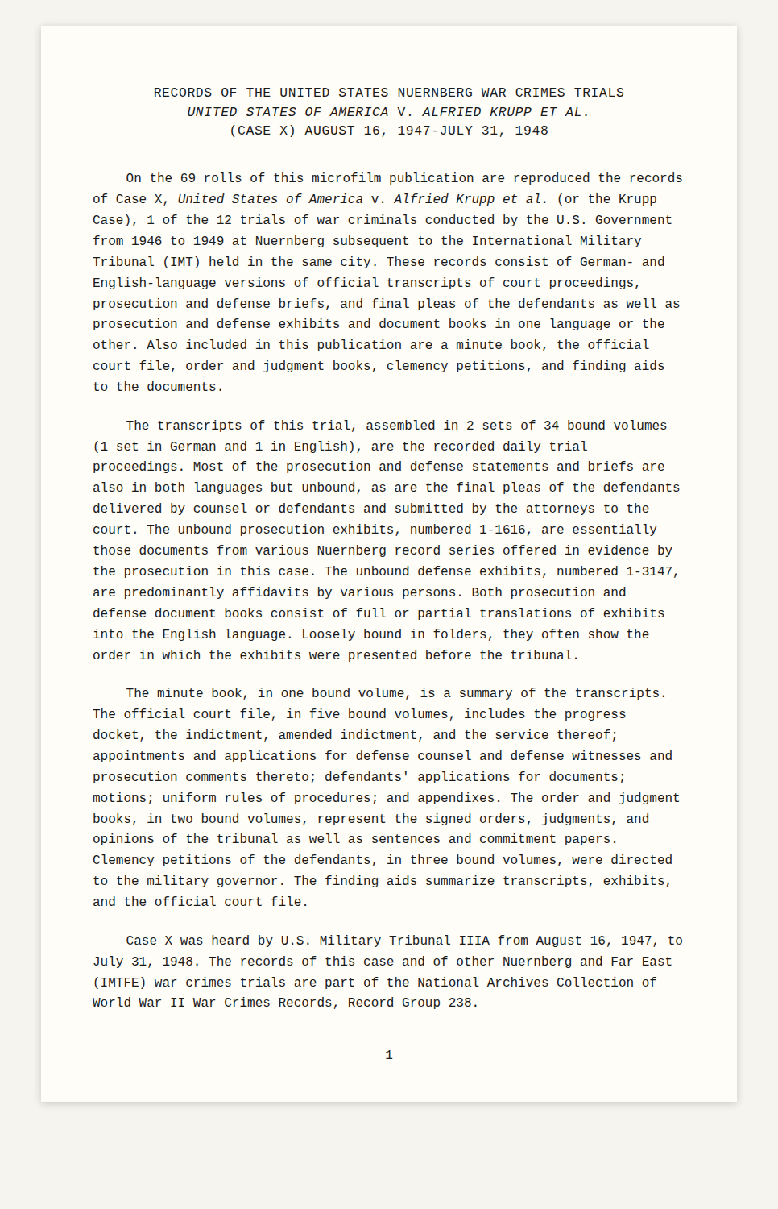RECORDS OF THE UNITED STATES NUERNBERG WAR CRIMES TRIALS
UNITED STATES OF AMERICA V. ALFRIED KRUPP ET AL.
(CASE X) AUGUST 16, 1947-JULY 31, 1948
On the 69 rolls of this microfilm publication are reproduced the records of Case X, United States of America v. Alfried Krupp et al. (or the Krupp Case), 1 of the 12 trials of war criminals conducted by the U.S. Government from 1946 to 1949 at Nuernberg subsequent to the International Military Tribunal (IMT) held in the same city. These records consist of German- and English-language versions of official transcripts of court proceedings, prosecution and defense briefs, and final pleas of the defendants as well as prosecution and defense exhibits and document books in one language or the other. Also included in this publication are a minute book, the official court file, order and judgment books, clemency petitions, and finding aids to the documents.
The transcripts of this trial, assembled in 2 sets of 34 bound volumes (1 set in German and 1 in English), are the recorded daily trial proceedings. Most of the prosecution and defense statements and briefs are also in both languages but unbound, as are the final pleas of the defendants delivered by counsel or defendants and submitted by the attorneys to the court. The unbound prosecution exhibits, numbered 1-1616, are essentially those documents from various Nuernberg record series offered in evidence by the prosecution in this case. The unbound defense exhibits, numbered 1-3147, are predominantly affidavits by various persons. Both prosecution and defense document books consist of full or partial translations of exhibits into the English language. Loosely bound in folders, they often show the order in which the exhibits were presented before the tribunal.
The minute book, in one bound volume, is a summary of the transcripts. The official court file, in five bound volumes, includes the progress docket, the indictment, amended indictment, and the service thereof; appointments and applications for defense counsel and defense witnesses and prosecution comments thereto; defendants' applications for documents; motions; uniform rules of procedures; and appendixes. The order and judgment books, in two bound volumes, represent the signed orders, judgments, and opinions of the tribunal as well as sentences and commitment papers. Clemency petitions of the defendants, in three bound volumes, were directed to the military governor. The finding aids summarize transcripts, exhibits, and the official court file.
Case X was heard by U.S. Military Tribunal IIIA from August 16, 1947, to July 31, 1948. The records of this case and of other Nuernberg and Far East (IMTFE) war crimes trials are part of the National Archives Collection of World War II War Crimes Records, Record Group 238.
1